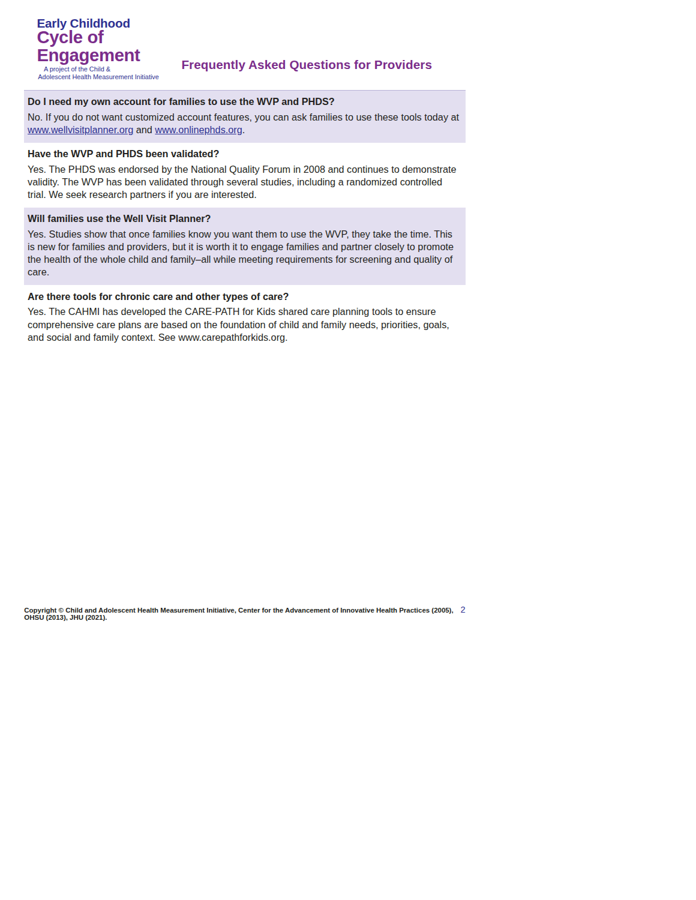Early Childhood
Cycle of Engagement
A project of the Child &
Adolescent Health Measurement Initiative
Frequently Asked Questions for Providers
Do I need my own account for families to use the WVP and PHDS?
No. If you do not want customized account features, you can ask families to use these tools today at www.wellvisitplanner.org and www.onlinephds.org.
Have the WVP and PHDS been validated?
Yes. The PHDS was endorsed by the National Quality Forum in 2008 and continues to demonstrate validity. The WVP has been validated through several studies, including a randomized controlled trial. We seek research partners if you are interested.
Will families use the Well Visit Planner?
Yes. Studies show that once families know you want them to use the WVP, they take the time. This is new for families and providers, but it is worth it to engage families and partner closely to promote the health of the whole child and family–all while meeting requirements for screening and quality of care.
Are there tools for chronic care and other types of care?
Yes. The CAHMI has developed the CARE-PATH for Kids shared care planning tools to ensure comprehensive care plans are based on the foundation of child and family needs, priorities, goals, and social and family context. See www.carepathforkids.org.
Copyright © Child and Adolescent Health Measurement Initiative, Center for the Advancement of Innovative Health Practices (2005), OHSU (2013), JHU (2021).
2